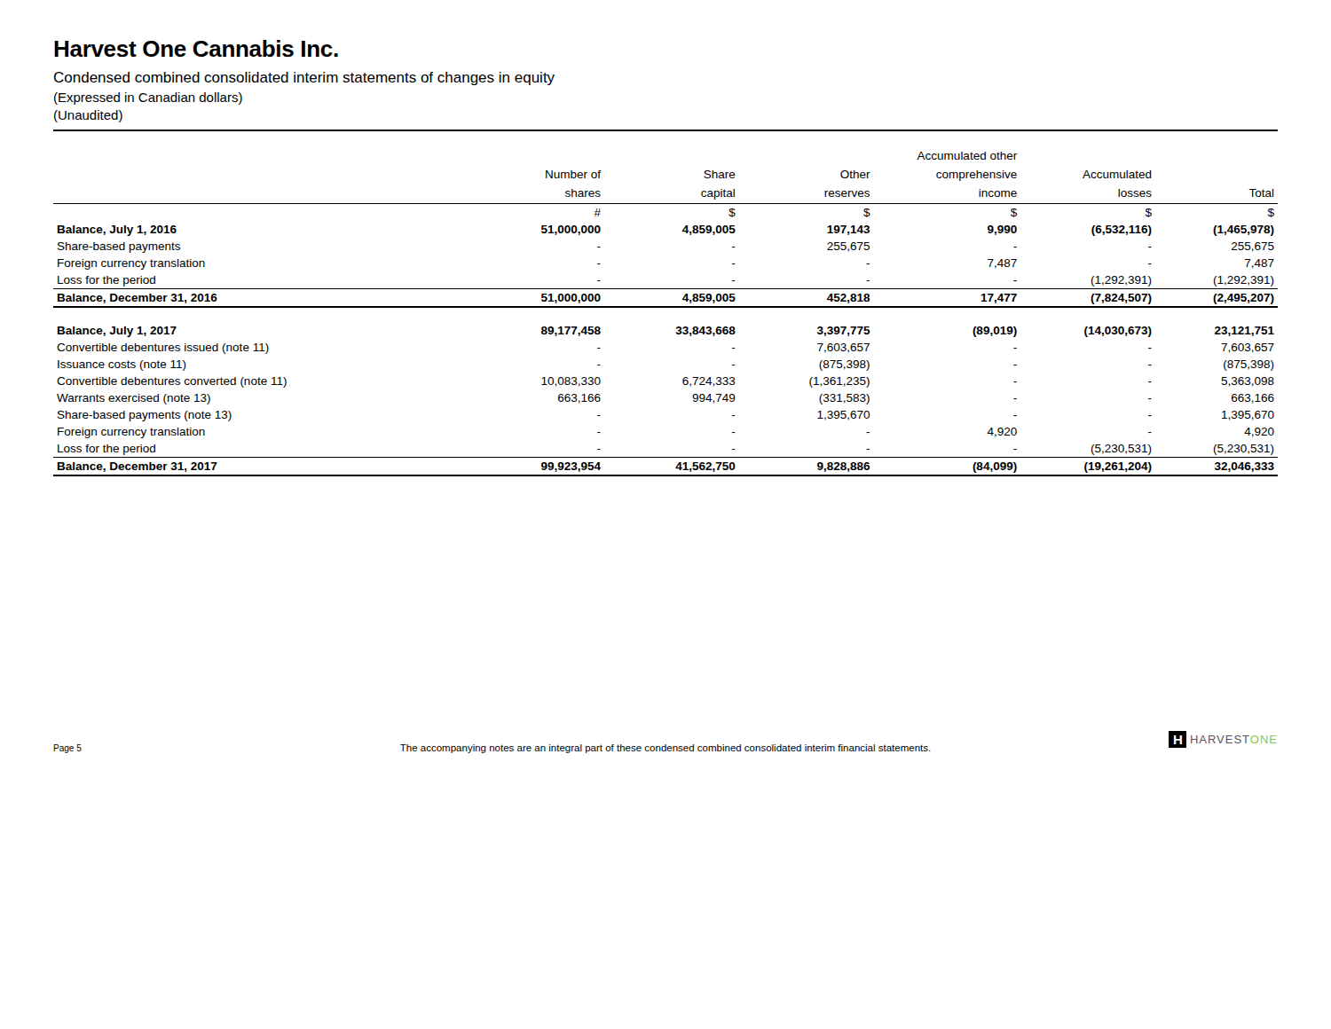Harvest One Cannabis Inc.
Condensed combined consolidated interim statements of changes in equity
(Expressed in Canadian dollars)
(Unaudited)
| | | | | Accumulated other | | |
| | Number of | Share | Other | comprehensive | Accumulated | |
| | shares | capital | reserves | income | losses | Total |
| | # | $ | $ | $ | $ | $ |
| Balance, July 1, 2016 | 51,000,000 | 4,859,005 | 197,143 | 9,990 | (6,532,116) | (1,465,978) |
| Share-based payments | - | - | 255,675 | - | - | 255,675 |
| Foreign currency translation | - | - | - | 7,487 | - | 7,487 |
| Loss for the period | - | - | - | - | (1,292,391) | (1,292,391) |
| Balance, December 31, 2016 | 51,000,000 | 4,859,005 | 452,818 | 17,477 | (7,824,507) | (2,495,207) |
| Balance, July 1, 2017 | 89,177,458 | 33,843,668 | 3,397,775 | (89,019) | (14,030,673) | 23,121,751 |
| Convertible debentures issued (note 11) | - | - | 7,603,657 | - | - | 7,603,657 |
| Issuance costs (note 11) | - | - | (875,398) | - | - | (875,398) |
| Convertible debentures converted (note 11) | 10,083,330 | 6,724,333 | (1,361,235) | - | - | 5,363,098 |
| Warrants exercised (note 13) | 663,166 | 994,749 | (331,583) | - | - | 663,166 |
| Share-based payments (note 13) | - | - | 1,395,670 | - | - | 1,395,670 |
| Foreign currency translation | - | - | - | 4,920 | - | 4,920 |
| Loss for the period | - | - | - | - | (5,230,531) | (5,230,531) |
| Balance, December 31, 2017 | 99,923,954 | 41,562,750 | 9,828,886 | (84,099) | (19,261,204) | 32,046,333 |
Page 5
The accompanying notes are an integral part of these condensed combined consolidated interim financial statements.
HHARVESTONE